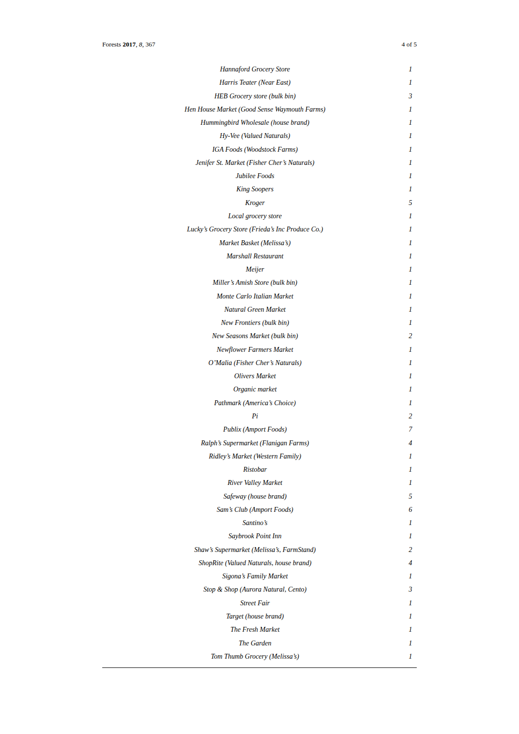Forests 2017, 8, 367
4 of 5
| Hannaford Grocery Store | 1 |
| Harris Teater (Near East) | 1 |
| HEB Grocery store (bulk bin) | 3 |
| Hen House Market (Good Sense Waymouth Farms) | 1 |
| Hummingbird Wholesale (house brand) | 1 |
| Hy-Vee (Valued Naturals) | 1 |
| IGA Foods (Woodstock Farms) | 1 |
| Jenifer St. Market (Fisher Cher’s Naturals) | 1 |
| Jubilee Foods | 1 |
| King Soopers | 1 |
| Kroger | 5 |
| Local grocery store | 1 |
| Lucky’s Grocery Store (Frieda’s Inc Produce Co.) | 1 |
| Market Basket (Melissa’s) | 1 |
| Marshall Restaurant | 1 |
| Meijer | 1 |
| Miller’s Amish Store (bulk bin) | 1 |
| Monte Carlo Italian Market | 1 |
| Natural Green Market | 1 |
| New Frontiers (bulk bin) | 1 |
| New Seasons Market (bulk bin) | 2 |
| Newflower Farmers Market | 1 |
| O’Malia (Fisher Cher’s Naturals) | 1 |
| Olivers Market | 1 |
| Organic market | 1 |
| Pathmark (America’s Choice) | 1 |
| Pi | 2 |
| Publix (Amport Foods) | 7 |
| Ralph’s Supermarket (Flanigan Farms) | 4 |
| Ridley’s Market (Western Family) | 1 |
| Ristobar | 1 |
| River Valley Market | 1 |
| Safeway (house brand) | 5 |
| Sam’s Club (Amport Foods) | 6 |
| Santino’s | 1 |
| Saybrook Point Inn | 1 |
| Shaw’s Supermarket (Melissa’s, FarmStand) | 2 |
| ShopRite (Valued Naturals, house brand) | 4 |
| Sigona’s Family Market | 1 |
| Stop & Shop (Aurora Natural, Cento) | 3 |
| Street Fair | 1 |
| Target (house brand) | 1 |
| The Fresh Market | 1 |
| The Garden | 1 |
| Tom Thumb Grocery (Melissa’s) | 1 |